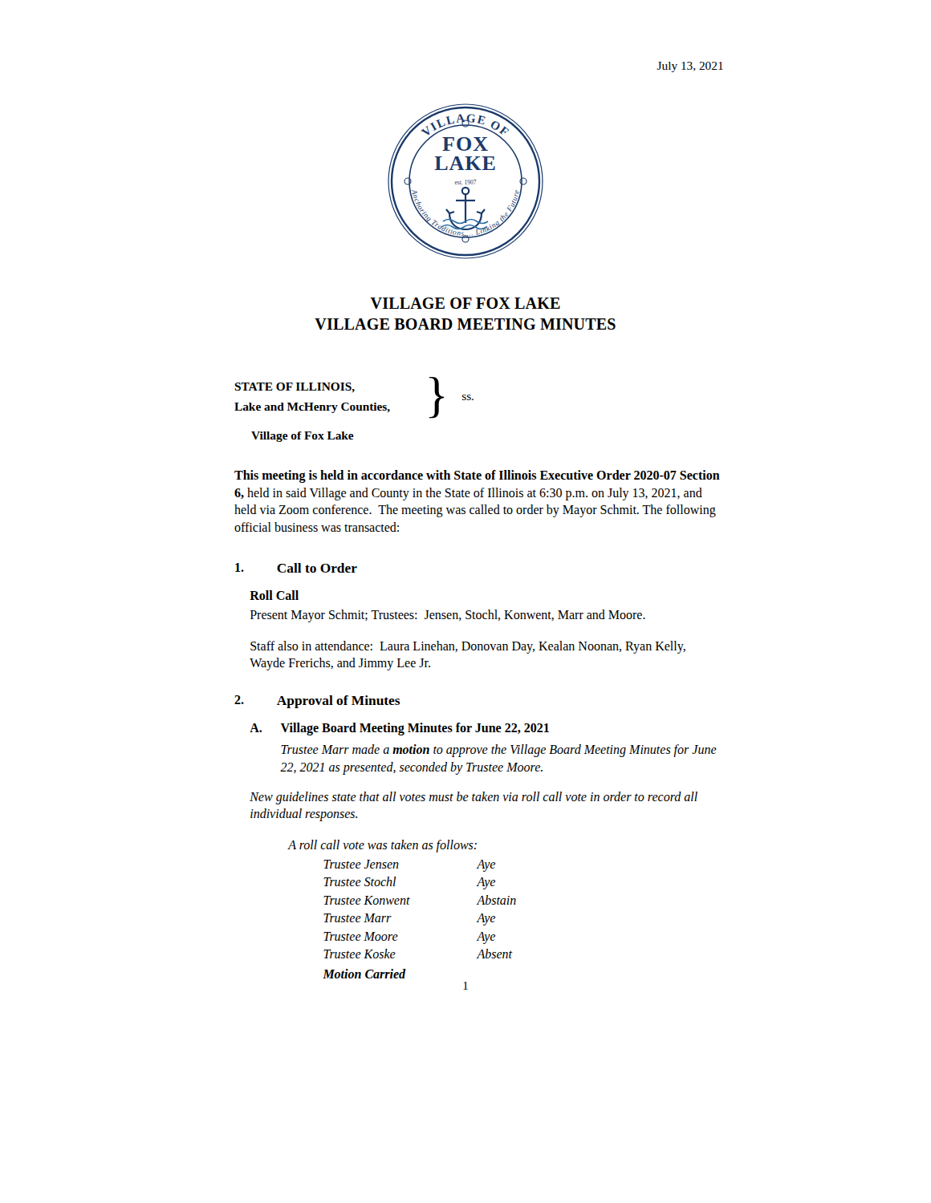July 13, 2021
VILLAGE OF Anchoring Traditions.... Linking the Future FOX LAKE est. 1907
VILLAGE OF FOX LAKE
VILLAGE BOARD MEETING MINUTES
STATE OF ILLINOIS,
}
ss.
Lake and McHenry Counties,
Village of Fox Lake
This meeting is held in accordance with State of Illinois Executive Order 2020-07 Section 6, held in said Village and County in the State of Illinois at 6:30 p.m. on July 13, 2021, and held via Zoom conference. The meeting was called to order by Mayor Schmit. The following official business was transacted:
1.
Call to Order
Roll Call
Present Mayor Schmit; Trustees: Jensen, Stochl, Konwent, Marr and Moore.
Staff also in attendance: Laura Linehan, Donovan Day, Kealan Noonan, Ryan Kelly, Wayde Frerichs, and Jimmy Lee Jr.
2.
Approval of Minutes
A.
Village Board Meeting Minutes for June 22, 2021
Trustee Marr made a motion to approve the Village Board Meeting Minutes for June 22, 2021 as presented, seconded by Trustee Moore.
New guidelines state that all votes must be taken via roll call vote in order to record all individual responses.
A roll call vote was taken as follows:
| Trustee Jensen | Aye |
| Trustee Stochl | Aye |
| Trustee Konwent | Abstain |
| Trustee Marr | Aye |
| Trustee Moore | Aye |
| Trustee Koske | Absent |
Motion Carried
1